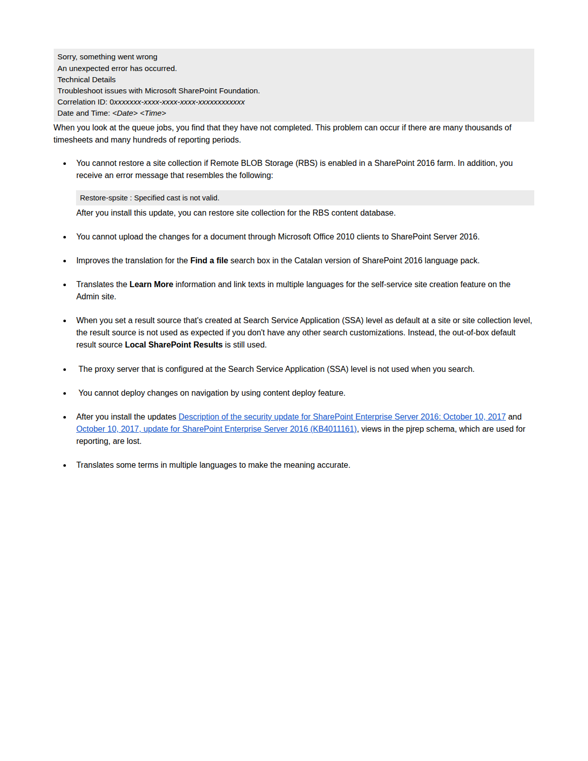Sorry, something went wrong
An unexpected error has occurred.
Technical Details
Troubleshoot issues with Microsoft SharePoint Foundation.
Correlation ID: 0xxxxxxx-xxxx-xxxx-xxxx-xxxxxxxxxxxx
Date and Time: <Date> <Time>
When you look at the queue jobs, you find that they have not completed. This problem can occur if there are many thousands of timesheets and many hundreds of reporting periods.
You cannot restore a site collection if Remote BLOB Storage (RBS) is enabled in a SharePoint 2016 farm. In addition, you receive an error message that resembles the following:
Restore-spsite : Specified cast is not valid.
After you install this update, you can restore site collection for the RBS content database.
You cannot upload the changes for a document through Microsoft Office 2010 clients to SharePoint Server 2016.
Improves the translation for the Find a file search box in the Catalan version of SharePoint 2016 language pack.
Translates the Learn More information and link texts in multiple languages for the self-service site creation feature on the Admin site.
When you set a result source that's created at Search Service Application (SSA) level as default at a site or site collection level, the result source is not used as expected if you don't have any other search customizations. Instead, the out-of-box default result source Local SharePoint Results is still used.
The proxy server that is configured at the Search Service Application (SSA) level is not used when you search.
You cannot deploy changes on navigation by using content deploy feature.
After you install the updates Description of the security update for SharePoint Enterprise Server 2016: October 10, 2017 and October 10, 2017, update for SharePoint Enterprise Server 2016 (KB4011161), views in the pjrep schema, which are used for reporting, are lost.
Translates some terms in multiple languages to make the meaning accurate.